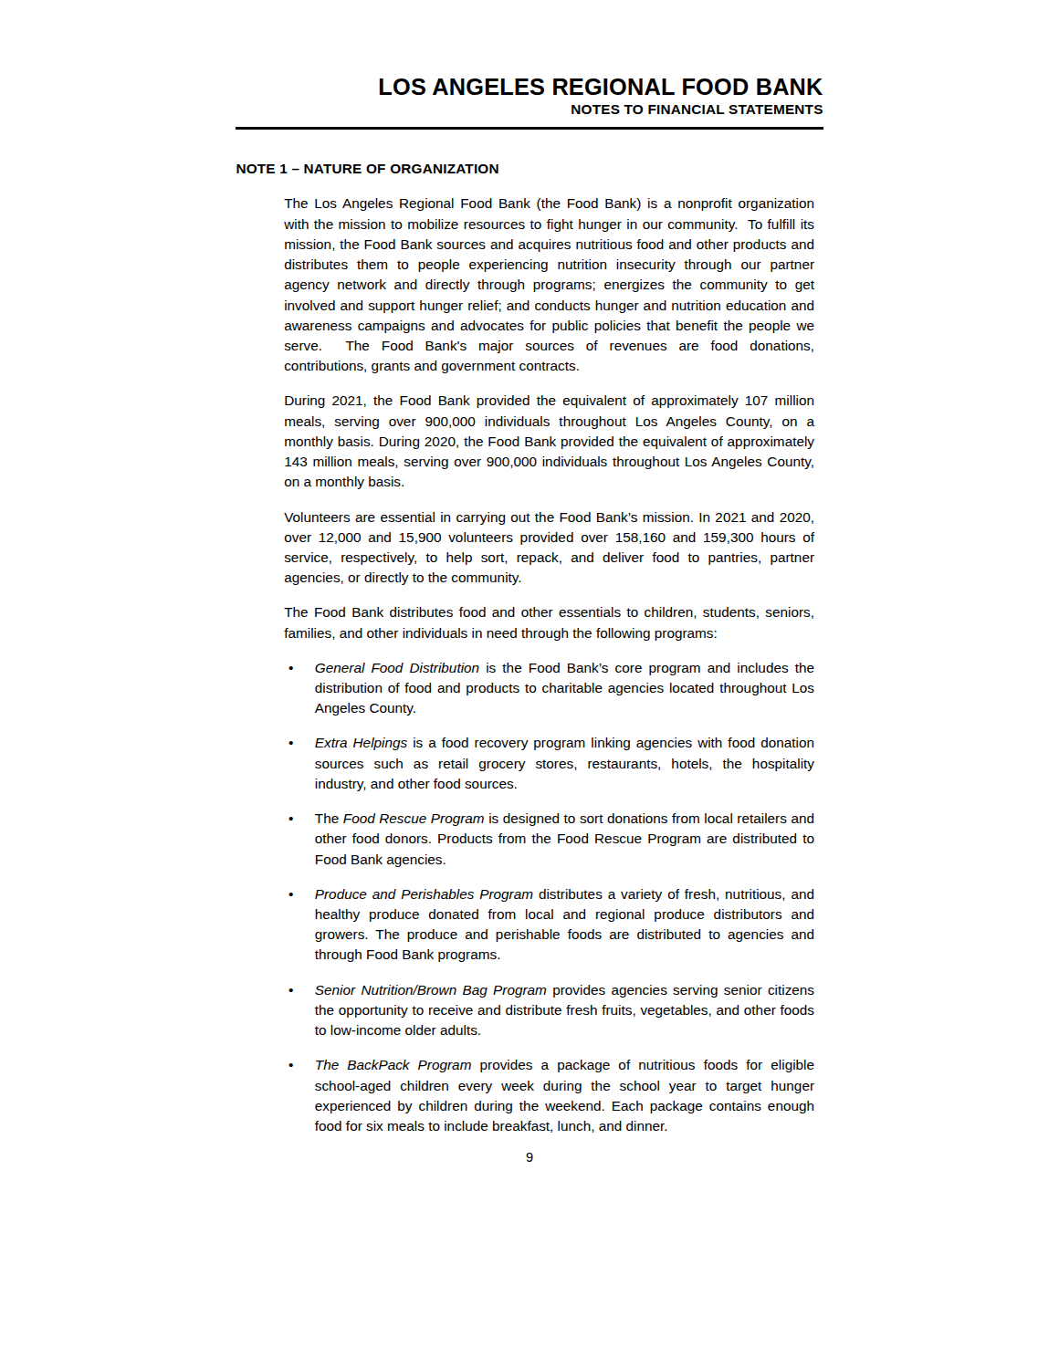LOS ANGELES REGIONAL FOOD BANK
NOTES TO FINANCIAL STATEMENTS
NOTE 1 – NATURE OF ORGANIZATION
The Los Angeles Regional Food Bank (the Food Bank) is a nonprofit organization with the mission to mobilize resources to fight hunger in our community. To fulfill its mission, the Food Bank sources and acquires nutritious food and other products and distributes them to people experiencing nutrition insecurity through our partner agency network and directly through programs; energizes the community to get involved and support hunger relief; and conducts hunger and nutrition education and awareness campaigns and advocates for public policies that benefit the people we serve. The Food Bank's major sources of revenues are food donations, contributions, grants and government contracts.
During 2021, the Food Bank provided the equivalent of approximately 107 million meals, serving over 900,000 individuals throughout Los Angeles County, on a monthly basis. During 2020, the Food Bank provided the equivalent of approximately 143 million meals, serving over 900,000 individuals throughout Los Angeles County, on a monthly basis.
Volunteers are essential in carrying out the Food Bank’s mission. In 2021 and 2020, over 12,000 and 15,900 volunteers provided over 158,160 and 159,300 hours of service, respectively, to help sort, repack, and deliver food to pantries, partner agencies, or directly to the community.
The Food Bank distributes food and other essentials to children, students, seniors, families, and other individuals in need through the following programs:
General Food Distribution is the Food Bank’s core program and includes the distribution of food and products to charitable agencies located throughout Los Angeles County.
Extra Helpings is a food recovery program linking agencies with food donation sources such as retail grocery stores, restaurants, hotels, the hospitality industry, and other food sources.
The Food Rescue Program is designed to sort donations from local retailers and other food donors. Products from the Food Rescue Program are distributed to Food Bank agencies.
Produce and Perishables Program distributes a variety of fresh, nutritious, and healthy produce donated from local and regional produce distributors and growers. The produce and perishable foods are distributed to agencies and through Food Bank programs.
Senior Nutrition/Brown Bag Program provides agencies serving senior citizens the opportunity to receive and distribute fresh fruits, vegetables, and other foods to low-income older adults.
The BackPack Program provides a package of nutritious foods for eligible school-aged children every week during the school year to target hunger experienced by children during the weekend. Each package contains enough food for six meals to include breakfast, lunch, and dinner.
9